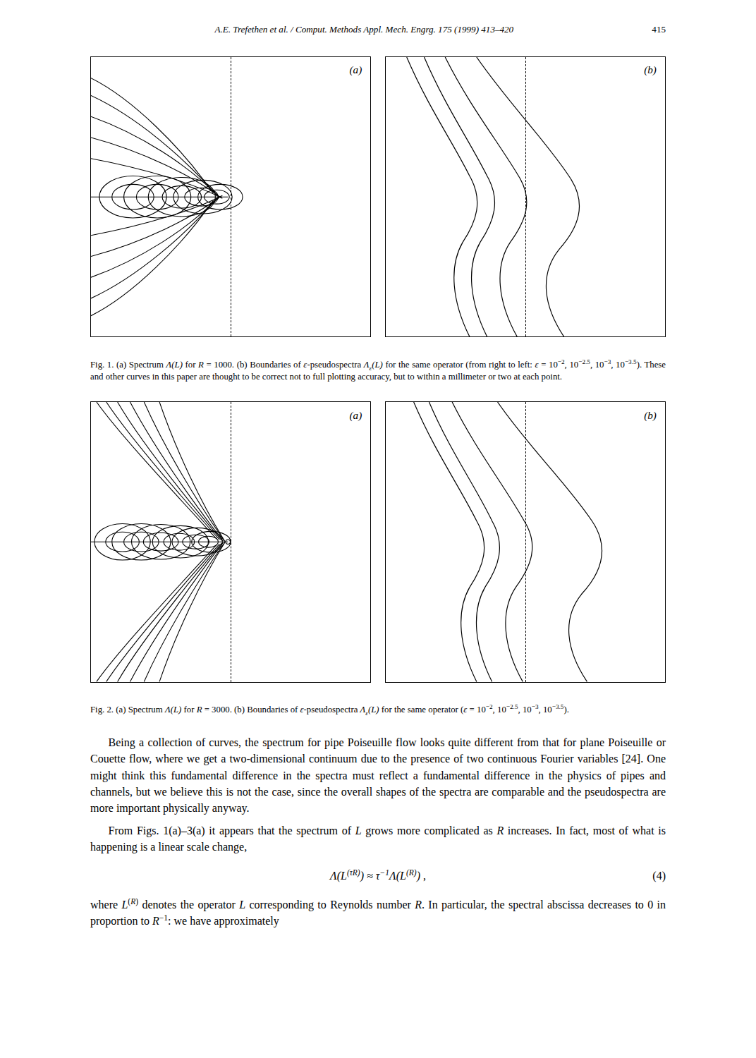A.E. Trefethen et al. / Comput. Methods Appl. Mech. Engrg. 175 (1999) 413–420 415
(a) 1 0 −1 −0.1 0 0.1
(b) 1 0 −1 −0.1 0 0.1
Fig. 1. (a) Spectrum Λ(L) for R = 1000. (b) Boundaries of ε-pseudospectra Λε(L) for the same operator (from right to left: ε = 10−2, 10−2.5, 10−3, 10−3.5). These and other curves in this paper are thought to be correct not to full plotting accuracy, but to within a millimeter or two at each point.
(a) 1 0 −1 −0.1 0 0.1
(b) 1 0 −1 −0.1 0 0.1
Fig. 2. (a) Spectrum Λ(L) for R = 3000. (b) Boundaries of ε-pseudospectra Λε(L) for the same operator (ε = 10−2, 10−2.5, 10−3, 10−3.5).
Being a collection of curves, the spectrum for pipe Poiseuille flow looks quite different from that for plane Poiseuille or Couette flow, where we get a two-dimensional continuum due to the presence of two continuous Fourier variables [24]. One might think this fundamental difference in the spectra must reflect a fundamental difference in the physics of pipes and channels, but we believe this is not the case, since the overall shapes of the spectra are comparable and the pseudospectra are more important physically anyway.
From Figs. 1(a)–3(a) it appears that the spectrum of L grows more complicated as R increases. In fact, most of what is happening is a linear scale change,
Λ(L(τR)) ≈ τ−1Λ(L(R)) , (4)
where L(R) denotes the operator L corresponding to Reynolds number R. In particular, the spectral abscissa decreases to 0 in proportion to R−1: we have approximately